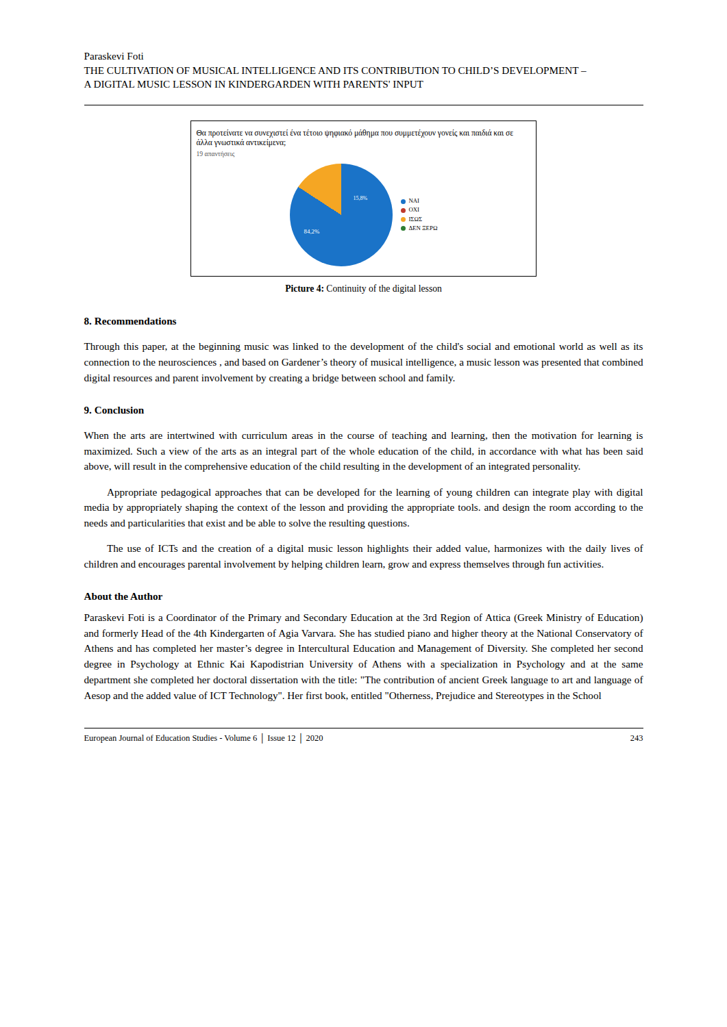Paraskevi Foti
THE CULTIVATION OF MUSICAL INTELLIGENCE AND ITS CONTRIBUTION TO CHILD’S DEVELOPMENT –
A DIGITAL MUSIC LESSON IN KINDERGARDEN WITH PARENTS' INPUT
Θα προτείνατε να συνεχιστεί ένα τέτοιο ψηφιακό μάθημα που συμμετέχουν γονείς και παιδιά και σε άλλα γνωστικά αντικείμενα;
19 απαντήσεις
84,2% 15,8%
ΝΑΙ
ΟΧΙ
ΙΣΩΣ
ΔΕΝ ΞΕΡΩ
Picture 4: Continuity of the digital lesson
8. Recommendations
Through this paper, at the beginning music was linked to the development of the child's social and emotional world as well as its connection to the neurosciences , and based on Gardener’s theory of musical intelligence, a music lesson was presented that combined digital resources and parent involvement by creating a bridge between school and family.
9. Conclusion
When the arts are intertwined with curriculum areas in the course of teaching and learning, then the motivation for learning is maximized. Such a view of the arts as an integral part of the whole education of the child, in accordance with what has been said above, will result in the comprehensive education of the child resulting in the development of an integrated personality.
Appropriate pedagogical approaches that can be developed for the learning of young children can integrate play with digital media by appropriately shaping the context of the lesson and providing the appropriate tools. and design the room according to the needs and particularities that exist and be able to solve the resulting questions.
The use of ICTs and the creation of a digital music lesson highlights their added value, harmonizes with the daily lives of children and encourages parental involvement by helping children learn, grow and express themselves through fun activities.
About the Author
Paraskevi Foti is a Coordinator of the Primary and Secondary Education at the 3rd Region of Attica (Greek Ministry of Education) and formerly Head of the 4th Kindergarten of Agia Varvara. She has studied piano and higher theory at the National Conservatory of Athens and has completed her master’s degree in Intercultural Education and Management of Diversity. She completed her second degree in Psychology at Ethnic Kai Kapodistrian University of Athens with a specialization in Psychology and at the same department she completed her doctoral dissertation with the title: "The contribution of ancient Greek language to art and language of Aesop and the added value of ICT Technology". Her first book, entitled "Otherness, Prejudice and Stereotypes in the School
European Journal of Education Studies - Volume 6 │ Issue 12 │ 2020 243